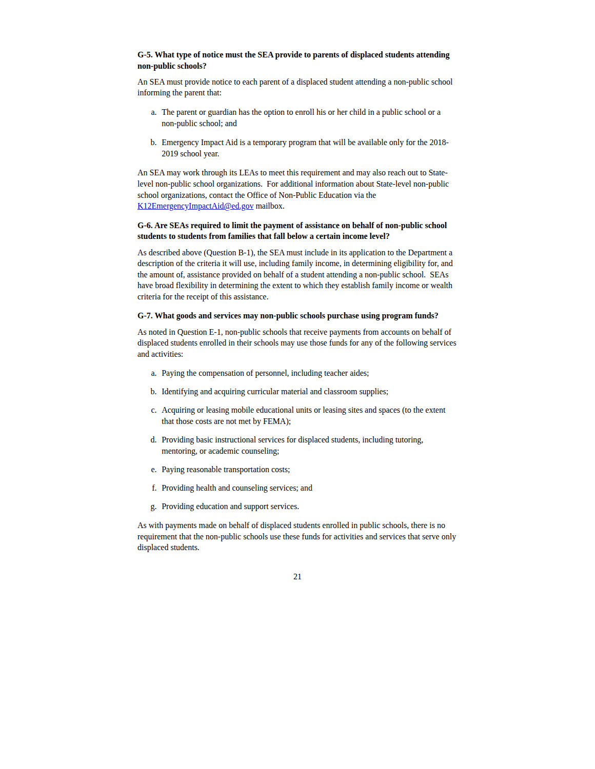G-5. What type of notice must the SEA provide to parents of displaced students attending non-public schools?
An SEA must provide notice to each parent of a displaced student attending a non-public school informing the parent that:
The parent or guardian has the option to enroll his or her child in a public school or a non-public school; and
Emergency Impact Aid is a temporary program that will be available only for the 2018-2019 school year.
An SEA may work through its LEAs to meet this requirement and may also reach out to State-level non-public school organizations. For additional information about State-level non-public school organizations, contact the Office of Non-Public Education via the K12EmergencyImpactAid@ed.gov mailbox.
G-6. Are SEAs required to limit the payment of assistance on behalf of non-public school students to students from families that fall below a certain income level?
As described above (Question B-1), the SEA must include in its application to the Department a description of the criteria it will use, including family income, in determining eligibility for, and the amount of, assistance provided on behalf of a student attending a non-public school. SEAs have broad flexibility in determining the extent to which they establish family income or wealth criteria for the receipt of this assistance.
G-7. What goods and services may non-public schools purchase using program funds?
As noted in Question E-1, non-public schools that receive payments from accounts on behalf of displaced students enrolled in their schools may use those funds for any of the following services and activities:
Paying the compensation of personnel, including teacher aides;
Identifying and acquiring curricular material and classroom supplies;
Acquiring or leasing mobile educational units or leasing sites and spaces (to the extent that those costs are not met by FEMA);
Providing basic instructional services for displaced students, including tutoring, mentoring, or academic counseling;
Paying reasonable transportation costs;
Providing health and counseling services; and
Providing education and support services.
As with payments made on behalf of displaced students enrolled in public schools, there is no requirement that the non-public schools use these funds for activities and services that serve only displaced students.
21